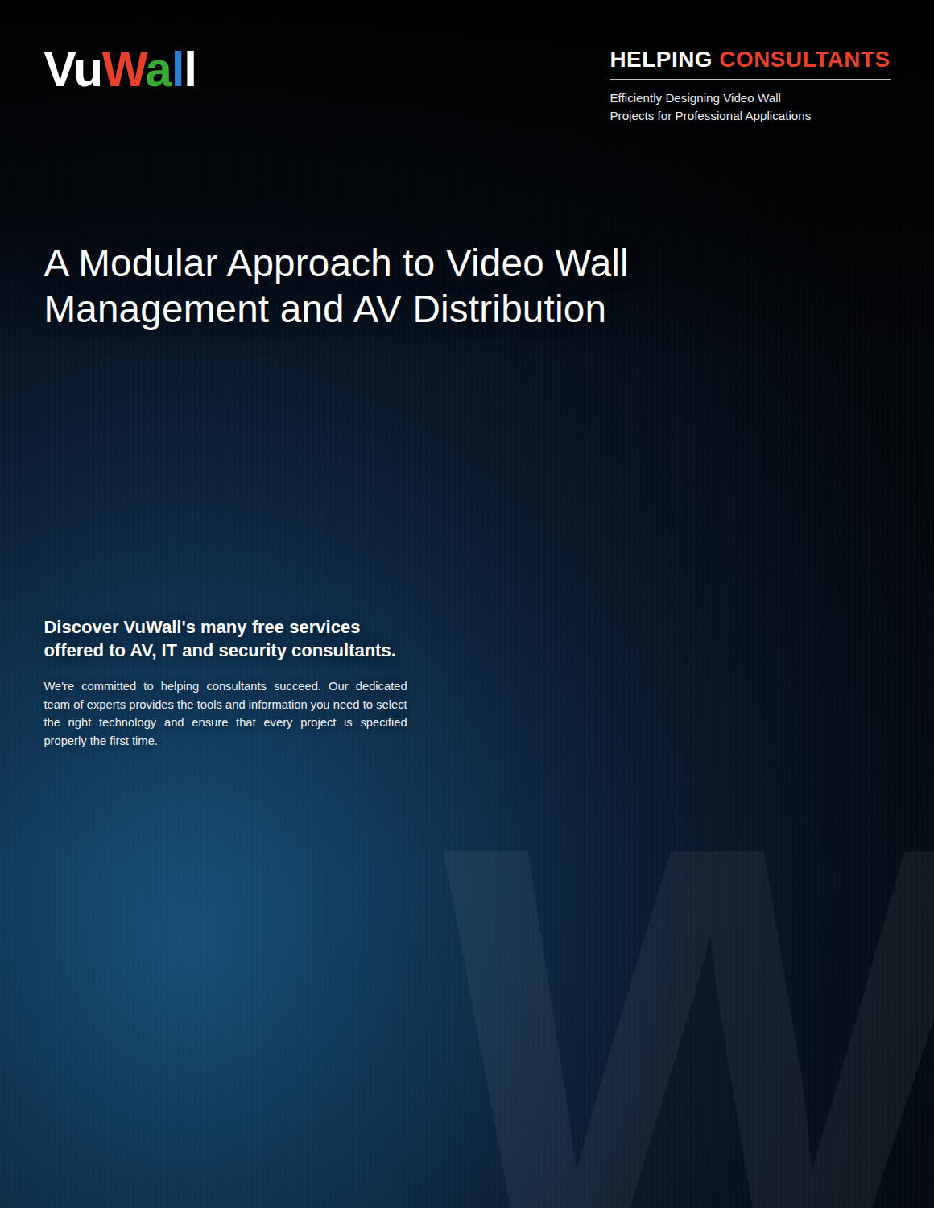W
VuWall
HELPING CONSULTANTS
Efficiently Designing Video Wall
Projects for Professional Applications
A Modular Approach to Video Wall
Management and AV Distribution
Discover VuWall's many free services offered to AV, IT and security consultants.
We're committed to helping consultants succeed. Our dedicated team of experts provides the tools and information you need to select the right technology and ensure that every project is specified properly the first time.